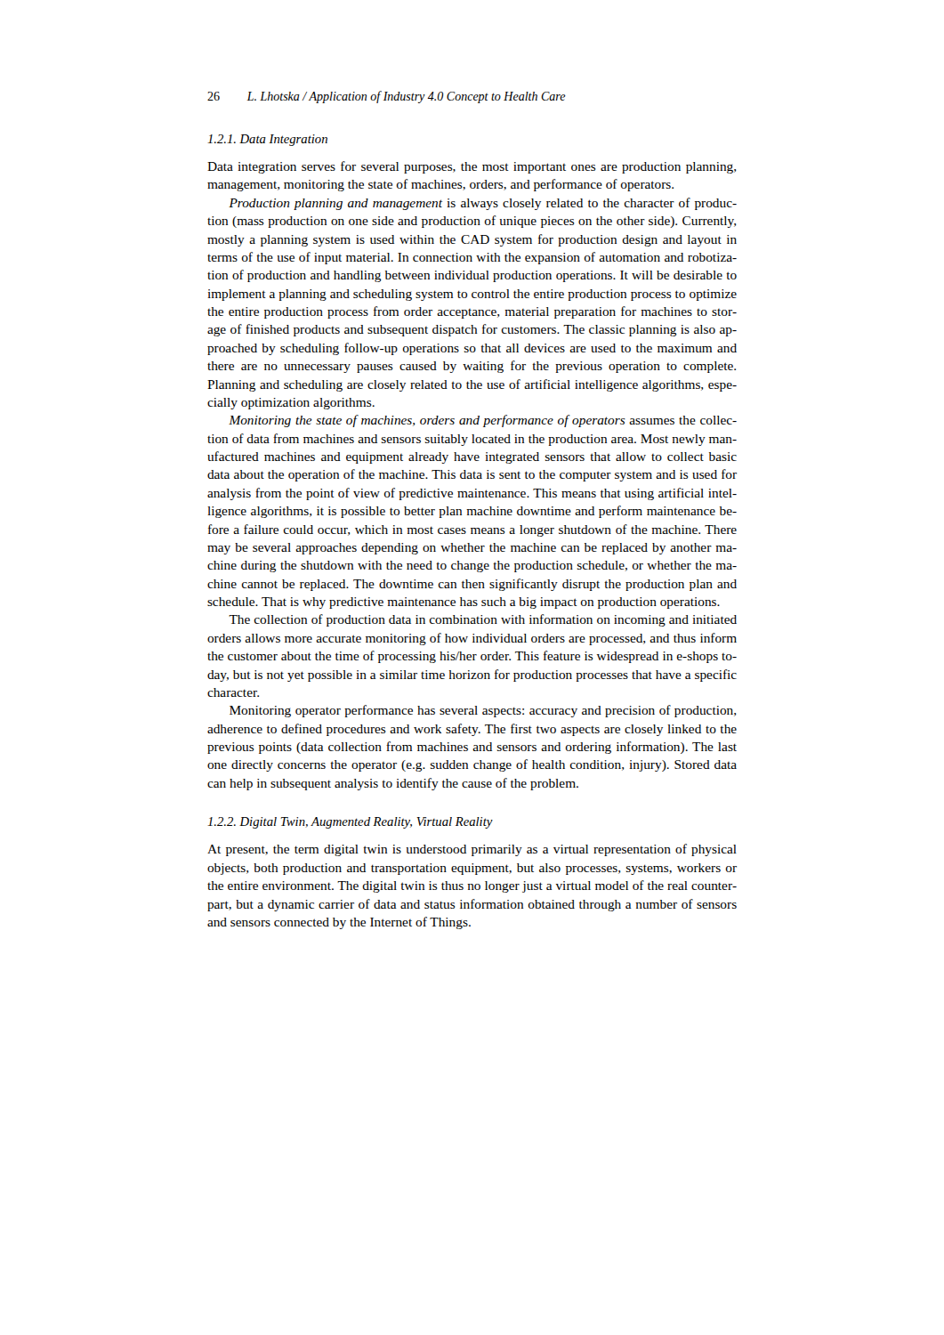26 L. Lhotska / Application of Industry 4.0 Concept to Health Care
1.2.1. Data Integration
Data integration serves for several purposes, the most important ones are production planning, management, monitoring the state of machines, orders, and performance of operators.
Production planning and management is always closely related to the character of production (mass production on one side and production of unique pieces on the other side). Currently, mostly a planning system is used within the CAD system for production design and layout in terms of the use of input material. In connection with the expansion of automation and robotization of production and handling between individual production operations. It will be desirable to implement a planning and scheduling system to control the entire production process to optimize the entire production process from order acceptance, material preparation for machines to storage of finished products and subsequent dispatch for customers. The classic planning is also approached by scheduling follow-up operations so that all devices are used to the maximum and there are no unnecessary pauses caused by waiting for the previous operation to complete. Planning and scheduling are closely related to the use of artificial intelligence algorithms, especially optimization algorithms.
Monitoring the state of machines, orders and performance of operators assumes the collection of data from machines and sensors suitably located in the production area. Most newly manufactured machines and equipment already have integrated sensors that allow to collect basic data about the operation of the machine. This data is sent to the computer system and is used for analysis from the point of view of predictive maintenance. This means that using artificial intelligence algorithms, it is possible to better plan machine downtime and perform maintenance before a failure could occur, which in most cases means a longer shutdown of the machine. There may be several approaches depending on whether the machine can be replaced by another machine during the shutdown with the need to change the production schedule, or whether the machine cannot be replaced. The downtime can then significantly disrupt the production plan and schedule. That is why predictive maintenance has such a big impact on production operations.
The collection of production data in combination with information on incoming and initiated orders allows more accurate monitoring of how individual orders are processed, and thus inform the customer about the time of processing his/her order. This feature is widespread in e-shops today, but is not yet possible in a similar time horizon for production processes that have a specific character.
Monitoring operator performance has several aspects: accuracy and precision of production, adherence to defined procedures and work safety. The first two aspects are closely linked to the previous points (data collection from machines and sensors and ordering information). The last one directly concerns the operator (e.g. sudden change of health condition, injury). Stored data can help in subsequent analysis to identify the cause of the problem.
1.2.2. Digital Twin, Augmented Reality, Virtual Reality
At present, the term digital twin is understood primarily as a virtual representation of physical objects, both production and transportation equipment, but also processes, systems, workers or the entire environment. The digital twin is thus no longer just a virtual model of the real counterpart, but a dynamic carrier of data and status information obtained through a number of sensors and sensors connected by the Internet of Things.